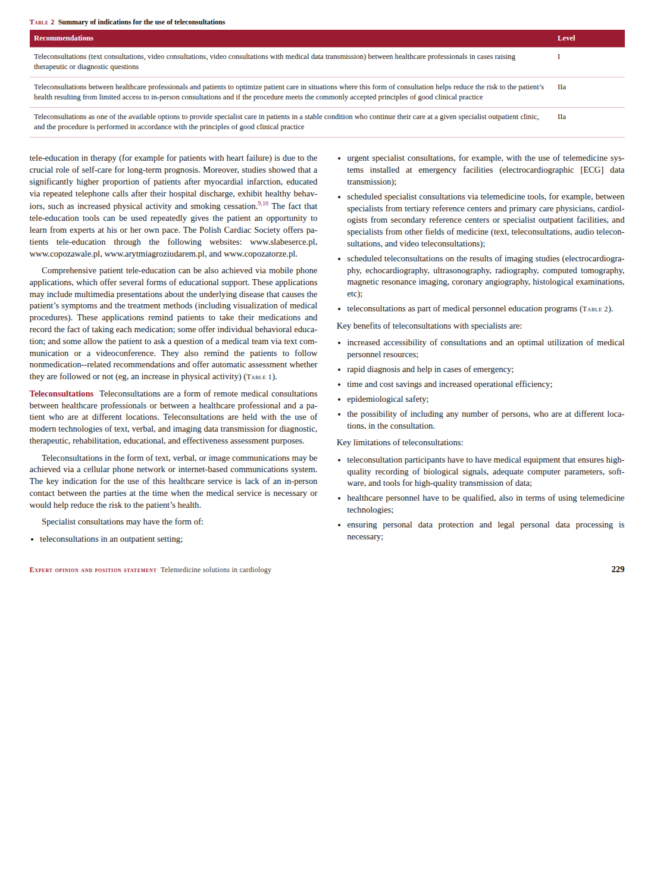Table 2 Summary of indications for the use of teleconsultations
| Recommendations | Level |
| --- | --- |
| Teleconsultations (text consultations, video consultations, video consultations with medical data transmission) between healthcare professionals in cases raising therapeutic or diagnostic questions | I |
| Teleconsultations between healthcare professionals and patients to optimize patient care in situations where this form of consultation helps reduce the risk to the patient’s health resulting from limited access to in-person consultations and if the procedure meets the commonly accepted principles of good clinical practice | IIa |
| Teleconsultations as one of the available options to provide specialist care in patients in a stable condition who continue their care at a given specialist outpatient clinic, and the procedure is performed in accordance with the principles of good clinical practice | IIa |
tele-education in therapy (for example for patients with heart failure) is due to the crucial role of self-care for long-term prognosis. Moreover, studies showed that a significantly higher proportion of patients after myocardial infarction, educated via repeated telephone calls after their hospital discharge, exhibit healthy behaviors, such as increased physical activity and smoking cessation.9,10 The fact that tele-education tools can be used repeatedly gives the patient an opportunity to learn from experts at his or her own pace. The Polish Cardiac Society offers patients tele-education through the following websites: www.slabeserce.pl, www.copozawale.pl, www.arytmiagroziudarem.pl, and www.copozatorze.pl.
Comprehensive patient tele-education can be also achieved via mobile phone applications, which offer several forms of educational support. These applications may include multimedia presentations about the underlying disease that causes the patient’s symptoms and the treatment methods (including visualization of medical procedures). These applications remind patients to take their medications and record the fact of taking each medication; some offer individual behavioral education; and some allow the patient to ask a question of a medical team via text communication or a videoconference. They also remind the patients to follow nonmedication-⁠-related recommendations and offer automatic assessment whether they are followed or not (eg, an increase in physical activity) (Table 1).
Teleconsultations Teleconsultations are a form of remote medical consultations between healthcare professionals or between a healthcare professional and a patient who are at different locations. Teleconsultations are held with the use of modern technologies of text, verbal, and imaging data transmission for diagnostic, therapeutic, rehabilitation, educational, and effectiveness assessment purposes.
Teleconsultations in the form of text, verbal, or image communications may be achieved via a cellular phone network or internet-based communications system. The key indication for the use of this healthcare service is lack of an in-person contact between the parties at the time when the medical service is necessary or would help reduce the risk to the patient’s health.
Specialist consultations may have the form of:
teleconsultations in an outpatient setting;
urgent specialist consultations, for example, with the use of telemedicine systems installed at emergency facilities (electrocardiographic [ECG] data transmission);
scheduled specialist consultations via telemedicine tools, for example, between specialists from tertiary reference centers and primary care physicians, cardiologists from secondary reference centers or specialist outpatient facilities, and specialists from other fields of medicine (text, teleconsultations, audio teleconsultations, and video teleconsultations);
scheduled teleconsultations on the results of imaging studies (electrocardiography, echocardiography, ultrasonography, radiography, computed tomography, magnetic resonance imaging, coronary angiography, histological examinations, etc);
teleconsultations as part of medical personnel education programs (Table 2).
Key benefits of teleconsultations with specialists are:
increased accessibility of consultations and an optimal utilization of medical personnel resources;
rapid diagnosis and help in cases of emergency;
time and cost savings and increased operational efficiency;
epidemiological safety;
the possibility of including any number of persons, who are at different locations, in the consultation.
Key limitations of teleconsultations:
teleconsultation participants have to have medical equipment that ensures high-quality recording of biological signals, adequate computer parameters, software, and tools for high-quality transmission of data;
healthcare personnel have to be qualified, also in terms of using telemedicine technologies;
ensuring personal data protection and legal personal data processing is necessary;
Expert opinion and position statement Telemedicine solutions in cardiology
229